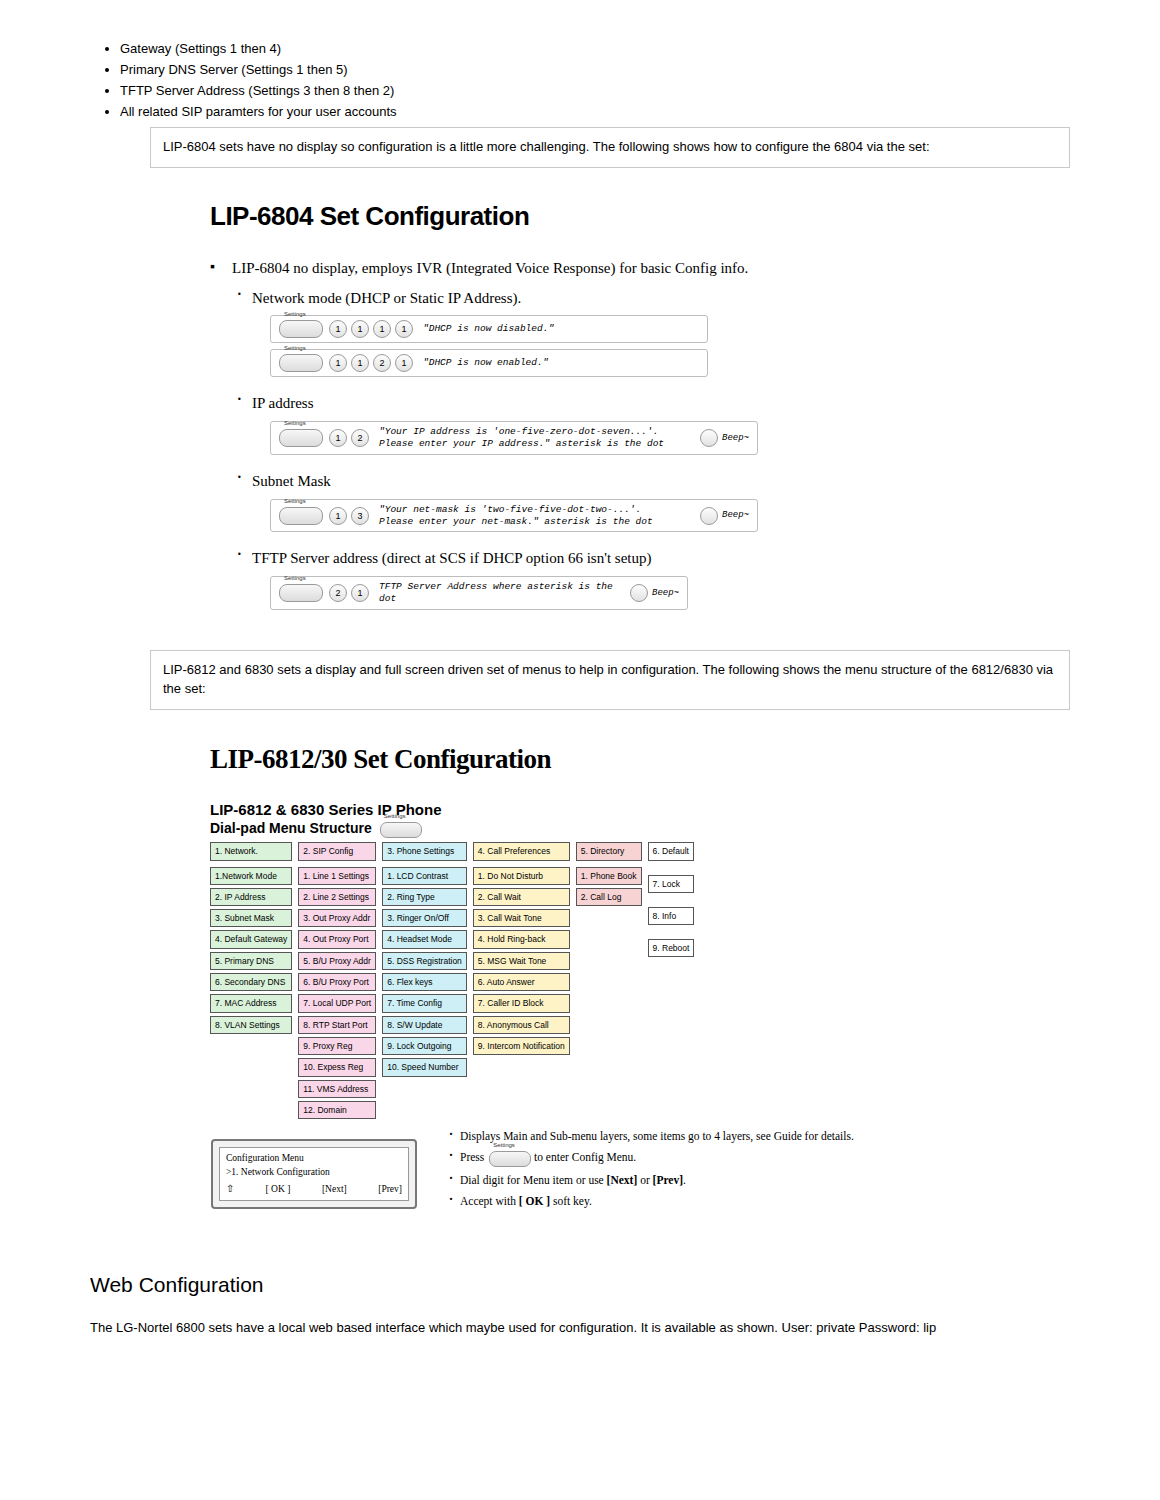Gateway (Settings 1 then 4)
Primary DNS Server (Settings 1 then 5)
TFTP Server Address (Settings 3 then 8 then 2)
All related SIP paramters for your user accounts
LIP-6804 sets have no display so configuration is a little more challenging. The following shows how to configure the 6804 via the set:
LIP-6804 Set Configuration
LIP-6804 no display, employs IVR (Integrated Voice Response) for basic Config info.
Network mode (DHCP or Static IP Address).
1 1 1 1 "DHCP is now disabled."
1 1 2 1 "DHCP is now enabled."
IP address
1 2 "Your IP address is 'one-five-zero-dot-seven...'.
Please enter your IP address." asterisk is the dot Beep~
Subnet Mask
1 3 "Your net-mask is 'two-five-five-dot-two-...'.
Please enter your net-mask." asterisk is the dot Beep~
TFTP Server address (direct at SCS if DHCP option 66 isn't setup)
2 1 TFTP Server Address where asterisk is the dot Beep~
LIP-6812 and 6830 sets a display and full screen driven set of menus to help in configuration. The following shows the menu structure of the 6812/6830 via the set:
LIP-6812/30 Set Configuration
LIP-6812 & 6830 Series IP Phone
Dial-pad Menu Structure
| 1. Network. 1.Network Mode 2. IP Address 3. Subnet Mask 4. Default Gateway 5. Primary DNS 6. Secondary DNS 7. MAC Address 8. VLAN Settings | 2. SIP Config 1. Line 1 Settings 2. Line 2 Settings 3. Out Proxy Addr 4. Out Proxy Port 5. B/U Proxy Addr 6. B/U Proxy Port 7. Local UDP Port 8. RTP Start Port 9. Proxy Reg 10. Expess Reg 11. VMS Address 12. Domain | 3. Phone Settings 1. LCD Contrast 2. Ring Type 3. Ringer On/Off 4. Headset Mode 5. DSS Registration 6. Flex keys 7. Time Config 8. S/W Update 9. Lock Outgoing 10. Speed Number | 4. Call Preferences 1. Do Not Disturb 2. Call Wait 3. Call Wait Tone 4. Hold Ring-back 5. MSG Wait Tone 6. Auto Answer 7. Caller ID Block 8. Anonymous Call 9. Intercom Notification | 5. Directory 1. Phone Book 2. Call Log | 6. Default 7. Lock 8. Info 9. Reboot |
| Configuration Menu >1. Network Configuration ⇧ [ OK ] [Next] [Prev] | Displays Main and Sub-menu layers, some items go to 4 layers, see Guide for details. Press to enter Config Menu. Dial digit for Menu item or use [Next] or [Prev] . Accept with [ OK ] soft key. |
Web Configuration
The LG-Nortel 6800 sets have a local web based interface which maybe used for configuration. It is available as shown. User: private Password: lip